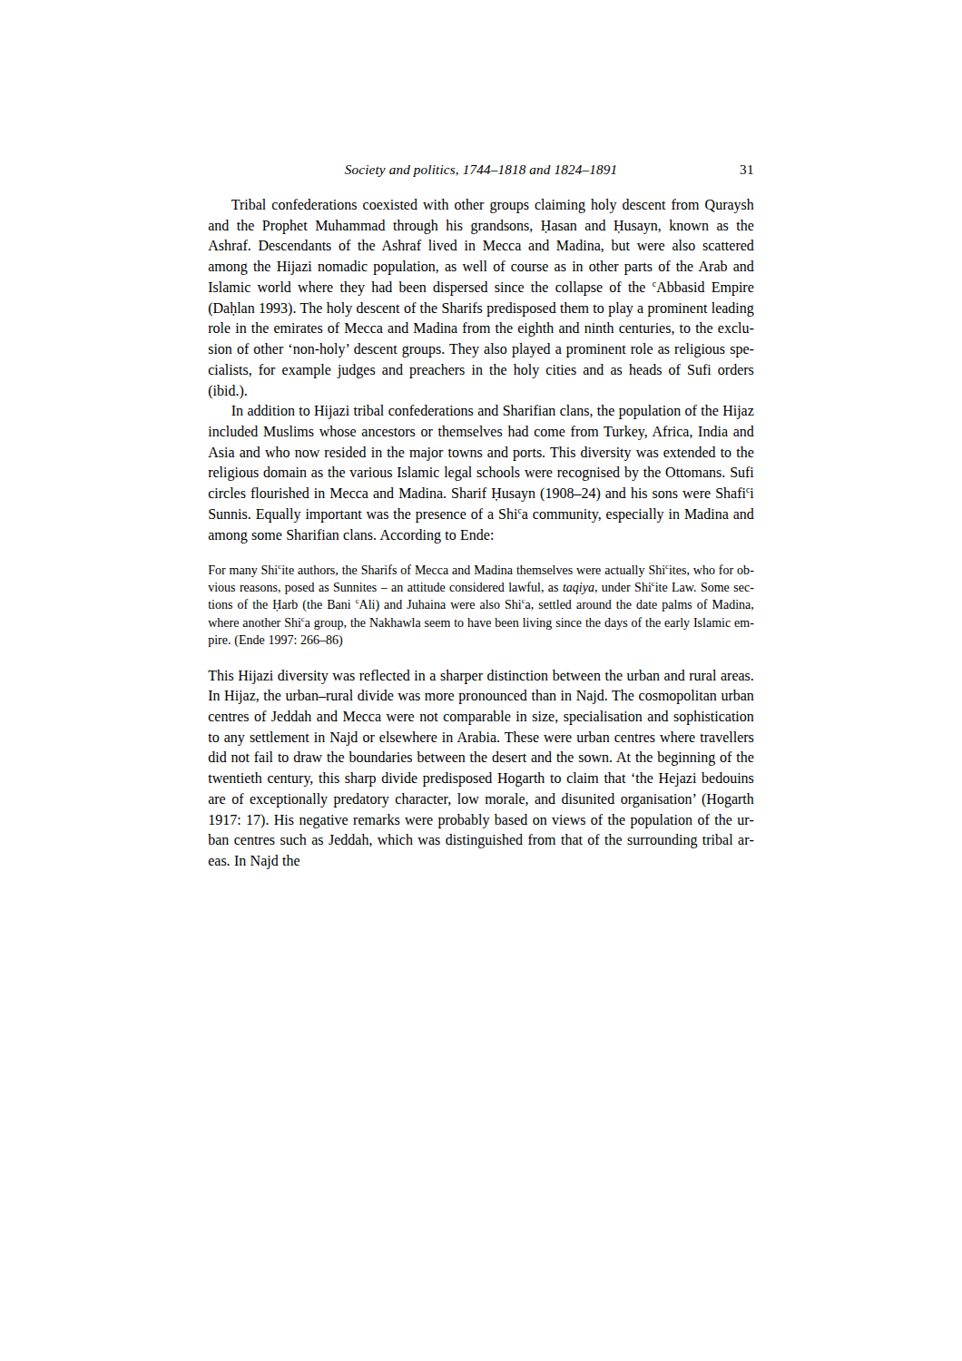Society and politics, 1744–1818 and 1824–1891 31
Tribal confederations coexisted with other groups claiming holy descent from Quraysh and the Prophet Muhammad through his grandsons, Ḥasan and Ḥusayn, known as the Ashraf. Descendants of the Ashraf lived in Mecca and Madina, but were also scattered among the Hijazi nomadic population, as well of course as in other parts of the Arab and Islamic world where they had been dispersed since the collapse of the c Abbasid Empire (Daḥlan 1993). The holy descent of the Sharifs predisposed them to play a prominent leading role in the emirates of Mecca and Madina from the eighth and ninth centuries, to the exclusion of other ‘non-holy’ descent groups. They also played a prominent role as religious specialists, for example judges and preachers in the holy cities and as heads of Sufi orders (ibid.).
In addition to Hijazi tribal confederations and Sharifian clans, the population of the Hijaz included Muslims whose ancestors or themselves had come from Turkey, Africa, India and Asia and who now resided in the major towns and ports. This diversity was extended to the religious domain as the various Islamic legal schools were recognised by the Ottomans. Sufi circles flourished in Mecca and Madina. Sharif Ḥusayn (1908–24) and his sons were Shafici Sunnis. Equally important was the presence of a Shica community, especially in Madina and among some Sharifian clans. According to Ende:
For many Shicite authors, the Sharifs of Mecca and Madina themselves were actually Shicites, who for obvious reasons, posed as Sunnites – an attitude considered lawful, as taqiya, under Shicite Law. Some sections of the Ḥarb (the Bani c Ali) and Juhaina were also Shica, settled around the date palms of Madina, where another Shica group, the Nakhawla seem to have been living since the days of the early Islamic empire. (Ende 1997: 266–86)
This Hijazi diversity was reflected in a sharper distinction between the urban and rural areas. In Hijaz, the urban–rural divide was more pronounced than in Najd. The cosmopolitan urban centres of Jeddah and Mecca were not comparable in size, specialisation and sophistication to any settlement in Najd or elsewhere in Arabia. These were urban centres where travellers did not fail to draw the boundaries between the desert and the sown. At the beginning of the twentieth century, this sharp divide predisposed Hogarth to claim that ‘the Hejazi bedouins are of exceptionally predatory character, low morale, and disunited organisation’ (Hogarth 1917: 17). His negative remarks were probably based on views of the population of the urban centres such as Jeddah, which was distinguished from that of the surrounding tribal areas. In Najd the